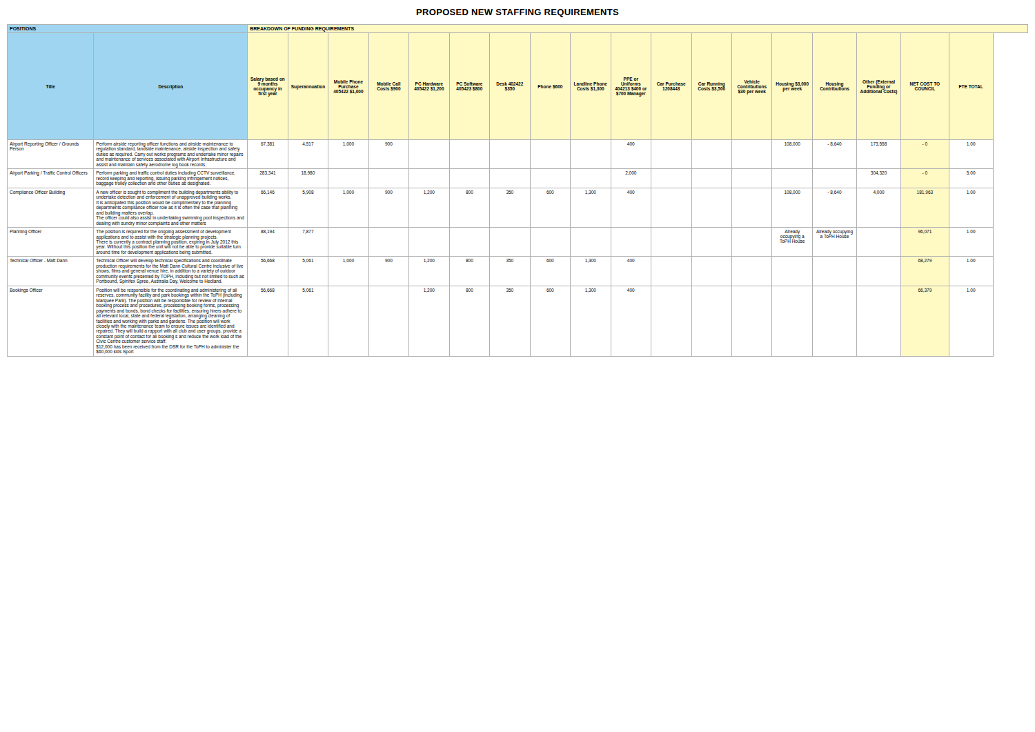PROPOSED NEW STAFFING REQUIREMENTS
| POSITIONS | BREAKDOWN OF FUNDING REQUIREMENTS |
| --- | --- |
| Title | Description | Salary based on 9 months occupancy in first year | Superannuation | Mobile Phone Purchase 405422 $1,000 | Mobile Call Costs $900 | PC Hardware 405422 $1,200 | PC Software 405423 $800 | Desk 402422 $350 | Phone $600 | Landline Phone Costs $1,300 | PPE or Uniforms 404213 $400 or $700 Manager | Car Purchase 1208443 | Car Running Costs $3,500 | Vehicle Contributions $30 per week | Housing $3,000 per week | Housing Contributions | Other (External Funding or Additional Costs) | NET COST TO COUNCIL | FTE TOTAL |
| Airport Reporting Officer / Grounds Person | Perform airside reporting officer functions and airside maintenance to regulation standard, landside maintenance, airside inspection and safety duties as required. Carry out works programs and undertake minor repairs and maintenance of services associated with Airport Infrastructure and assist and maintain safety aerodrome log book records. | 67,381 | 4,517 | 1,000 | 900 | | | | | | 400 | | | | 108,000 | - 8,640 | 173,558 | - 0 | 1.00 |
| Airport Parking / Traffic Control Officers | Perform parking and traffic control duties including CCTV surveillance, record keeping and reporting, issuing parking infringement notices, baggage trolley collection and other duties as designated. | 283,341 | 18,980 | | | | | | | | 2,000 | | | | | | 304,320 | - 0 | 5.00 |
| Compliance Officer Building | A new officer is sought to compliment the building departments ability to undertake detection and enforcement of unapproved building works. It is anticipated this position would be complimentary to the planning departments compliance officer role as it is often the case that planning and building matters overlap. The officer could also assist in undertaking swimming pool inspections and dealing with sundry minor complaints and other matters | 66,146 | 5,908 | 1,000 | 900 | 1,200 | 800 | 350 | 600 | 1,300 | 400 | | | | 108,000 | - 8,640 | 4,000 | 181,963 | 1.00 |
| Planning Officer | The position is required for the ongoing assessment of development applications and to assist with the strategic planning projects. There is currently a contract planning position, expiring in July 2012 this year. Without this position the unit will not be able to provide suitable turn around time for development applications being submitted. | 88,194 | 7,877 | | | | | | | | | | | | Already occupying a ToPH House | Already occupying a ToPH House | | 96,071 | 1.00 |
| Technical Officer - Matt Dann | Technical Officer will develop technical specifications and coordinate production requirements for the Matt Dann Cultural Centre inclusive of live shows, films and general venue hire, in addition to a variety of outdoor community events presented by TOPH, including but not limited to such as Portbound, Spinifex Spree, Australia Day, Welcome to Hedland. | 56,668 | 5,061 | 1,000 | 900 | 1,200 | 800 | 350 | 600 | 1,300 | 400 | | | | | | | 68,279 | 1.00 |
| Bookings Officer | Position will be responsible for the coordinating and administering of all reserves, community facility and park bookings within the ToPH (including Marquee Park). The position will be responsible for review of internal booking process and procedures, processing booking forms, processing payments and bonds, bond checks for facilities, ensuring hirers adhere to all relevant local, state and federal legislation, arranging cleaning of facilities and working with parks and gardens. The position will work closely with the maintenance team to ensure issues are identified and repaired. They will build a rapport with all club and user groups, provide a constant point of contact for all booking s and reduce the work load of the Civic Centre customer service staff. $12,000 has been received from the DSR for the ToPH to administer the $60,000 kids Sport | 56,668 | 5,061 | | | 1,200 | 800 | 350 | 600 | 1,300 | 400 | | | | | | | 66,379 | 1.00 |